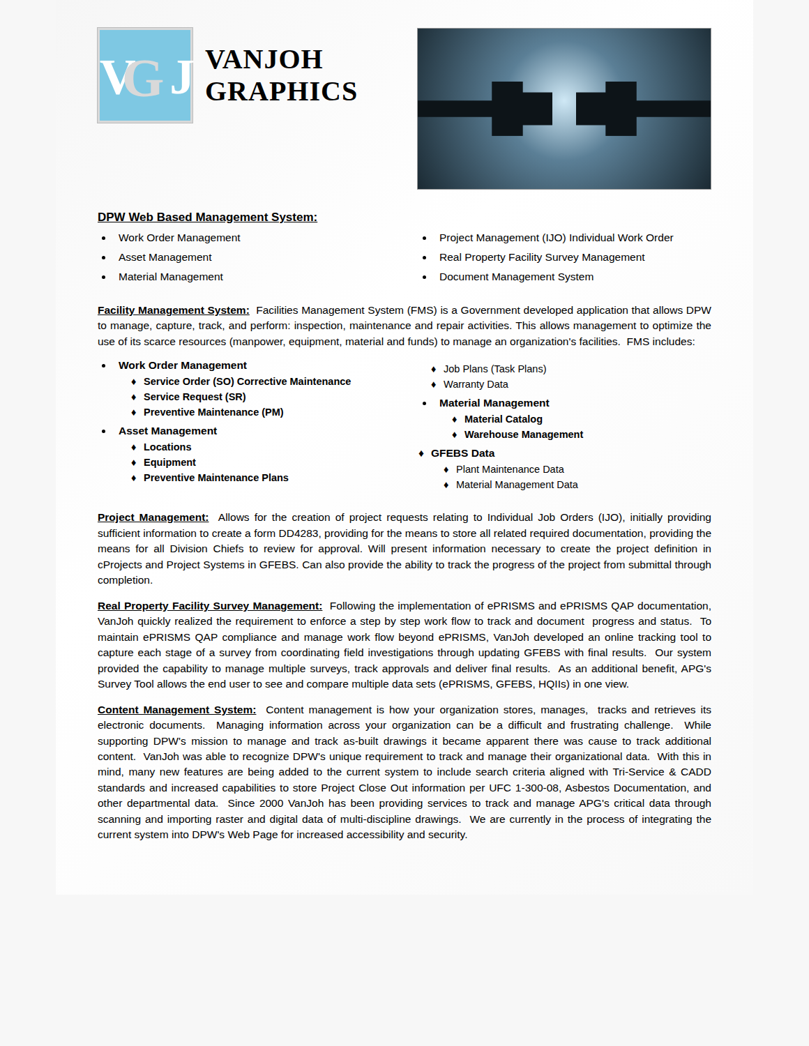VGJ
VANJOH
GRAPHICS
DPW Web Based Management System:
Work Order Management
Asset Management
Material Management
Project Management (IJO) Individual Work Order
Real Property Facility Survey Management
Document Management System
Facility Management System: Facilities Management System (FMS) is a Government developed application that allows DPW to manage, capture, track, and perform: inspection, maintenance and repair activities. This allows management to optimize the use of its scarce resources (manpower, equipment, material and funds) to manage an organization's facilities. FMS includes:
Work Order Management
Service Order (SO) Corrective Maintenance
Service Request (SR)
Preventive Maintenance (PM)
Asset Management
Locations
Equipment
Preventive Maintenance Plans
Job Plans (Task Plans)
Warranty Data
Material Management
Material Catalog
Warehouse Management
GFEBS Data
Plant Maintenance Data
Material Management Data
Project Management: Allows for the creation of project requests relating to Individual Job Orders (IJO), initially providing sufficient information to create a form DD4283, providing for the means to store all related required documentation, providing the means for all Division Chiefs to review for approval. Will present information necessary to create the project definition in cProjects and Project Systems in GFEBS. Can also provide the ability to track the progress of the project from submittal through completion.
Real Property Facility Survey Management: Following the implementation of ePRISMS and ePRISMS QAP documentation, VanJoh quickly realized the requirement to enforce a step by step work flow to track and document progress and status. To maintain ePRISMS QAP compliance and manage work flow beyond ePRISMS, VanJoh developed an online tracking tool to capture each stage of a survey from coordinating field investigations through updating GFEBS with final results. Our system provided the capability to manage multiple surveys, track approvals and deliver final results. As an additional benefit, APG's Survey Tool allows the end user to see and compare multiple data sets (ePRISMS, GFEBS, HQIIs) in one view.
Content Management System: Content management is how your organization stores, manages, tracks and retrieves its electronic documents. Managing information across your organization can be a difficult and frustrating challenge. While supporting DPW's mission to manage and track as-built drawings it became apparent there was cause to track additional content. VanJoh was able to recognize DPW's unique requirement to track and manage their organizational data. With this in mind, many new features are being added to the current system to include search criteria aligned with Tri-Service & CADD standards and increased capabilities to store Project Close Out information per UFC 1-300-08, Asbestos Documentation, and other departmental data. Since 2000 VanJoh has been providing services to track and manage APG's critical data through scanning and importing raster and digital data of multi-discipline drawings. We are currently in the process of integrating the current system into DPW's Web Page for increased accessibility and security.